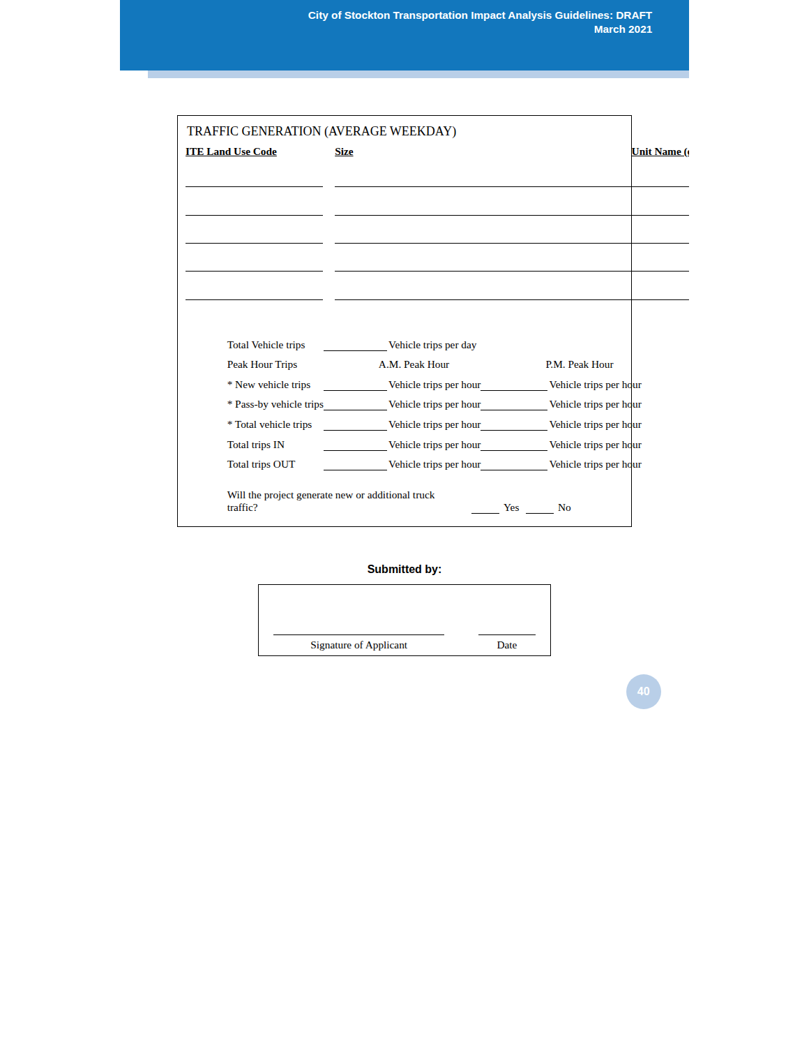City of Stockton Transportation Impact Analysis Guidelines: DRAFT
March 2021
TRAFFIC GENERATION (AVERAGE WEEKDAY)
| ITE Land Use Code | Size | Unit Name (e.g. sq ft, apts) |
| --- | --- | --- |
| Total Vehicle trips | Vehicle trips per day | |
| Peak Hour Trips | A.M. Peak Hour | P.M. Peak Hour |
| * New vehicle trips | Vehicle trips per hour | Vehicle trips per hour |
| * Pass-by vehicle trips | Vehicle trips per hour | Vehicle trips per hour |
| * Total vehicle trips | Vehicle trips per hour | Vehicle trips per hour |
| Total trips IN | Vehicle trips per hour | Vehicle trips per hour |
| Total trips OUT | Vehicle trips per hour | Vehicle trips per hour |
Will the project generate new or additional truck traffic? Yes No
Submitted by:
Signature of Applicant
Date
40